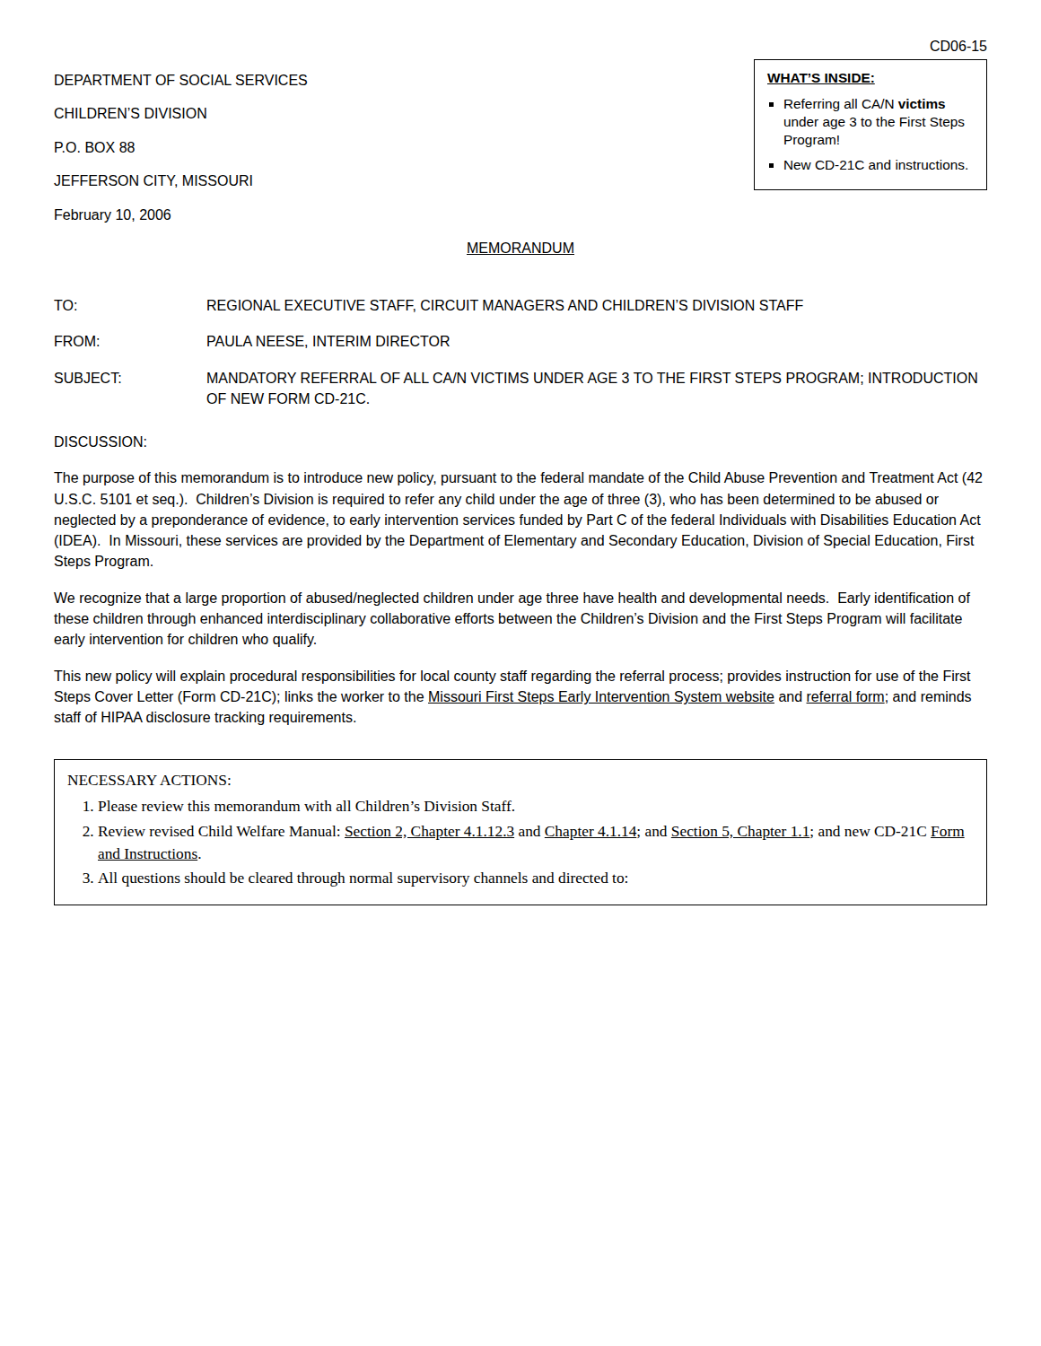CD06-15
WHAT’S INSIDE:
Referring all CA/N victims under age 3 to the First Steps Program!
New CD-21C and instructions.
DEPARTMENT OF SOCIAL SERVICES
CHILDREN’S DIVISION
P.O. BOX 88
JEFFERSON CITY, MISSOURI
February 10, 2006
MEMORANDUM
| TO: | REGIONAL EXECUTIVE STAFF, CIRCUIT MANAGERS AND CHILDREN’S DIVISION STAFF |
| FROM: | PAULA NEESE, INTERIM DIRECTOR |
| SUBJECT: | MANDATORY REFERRAL OF ALL CA/N VICTIMS UNDER AGE 3 TO THE FIRST STEPS PROGRAM; INTRODUCTION OF NEW FORM CD-21C. |
DISCUSSION:
The purpose of this memorandum is to introduce new policy, pursuant to the federal mandate of the Child Abuse Prevention and Treatment Act (42 U.S.C. 5101 et seq.). Children’s Division is required to refer any child under the age of three (3), who has been determined to be abused or neglected by a preponderance of evidence, to early intervention services funded by Part C of the federal Individuals with Disabilities Education Act (IDEA). In Missouri, these services are provided by the Department of Elementary and Secondary Education, Division of Special Education, First Steps Program.
We recognize that a large proportion of abused/neglected children under age three have health and developmental needs. Early identification of these children through enhanced interdisciplinary collaborative efforts between the Children’s Division and the First Steps Program will facilitate early intervention for children who qualify.
This new policy will explain procedural responsibilities for local county staff regarding the referral process; provides instruction for use of the First Steps Cover Letter (Form CD-21C); links the worker to the Missouri First Steps Early Intervention System website and referral form; and reminds staff of HIPAA disclosure tracking requirements.
NECESSARY ACTIONS:
Please review this memorandum with all Children’s Division Staff.
Review revised Child Welfare Manual: Section 2, Chapter 4.1.12.3 and Chapter 4.1.14; and Section 5, Chapter 1.1; and new CD-21C Form and Instructions.
All questions should be cleared through normal supervisory channels and directed to: